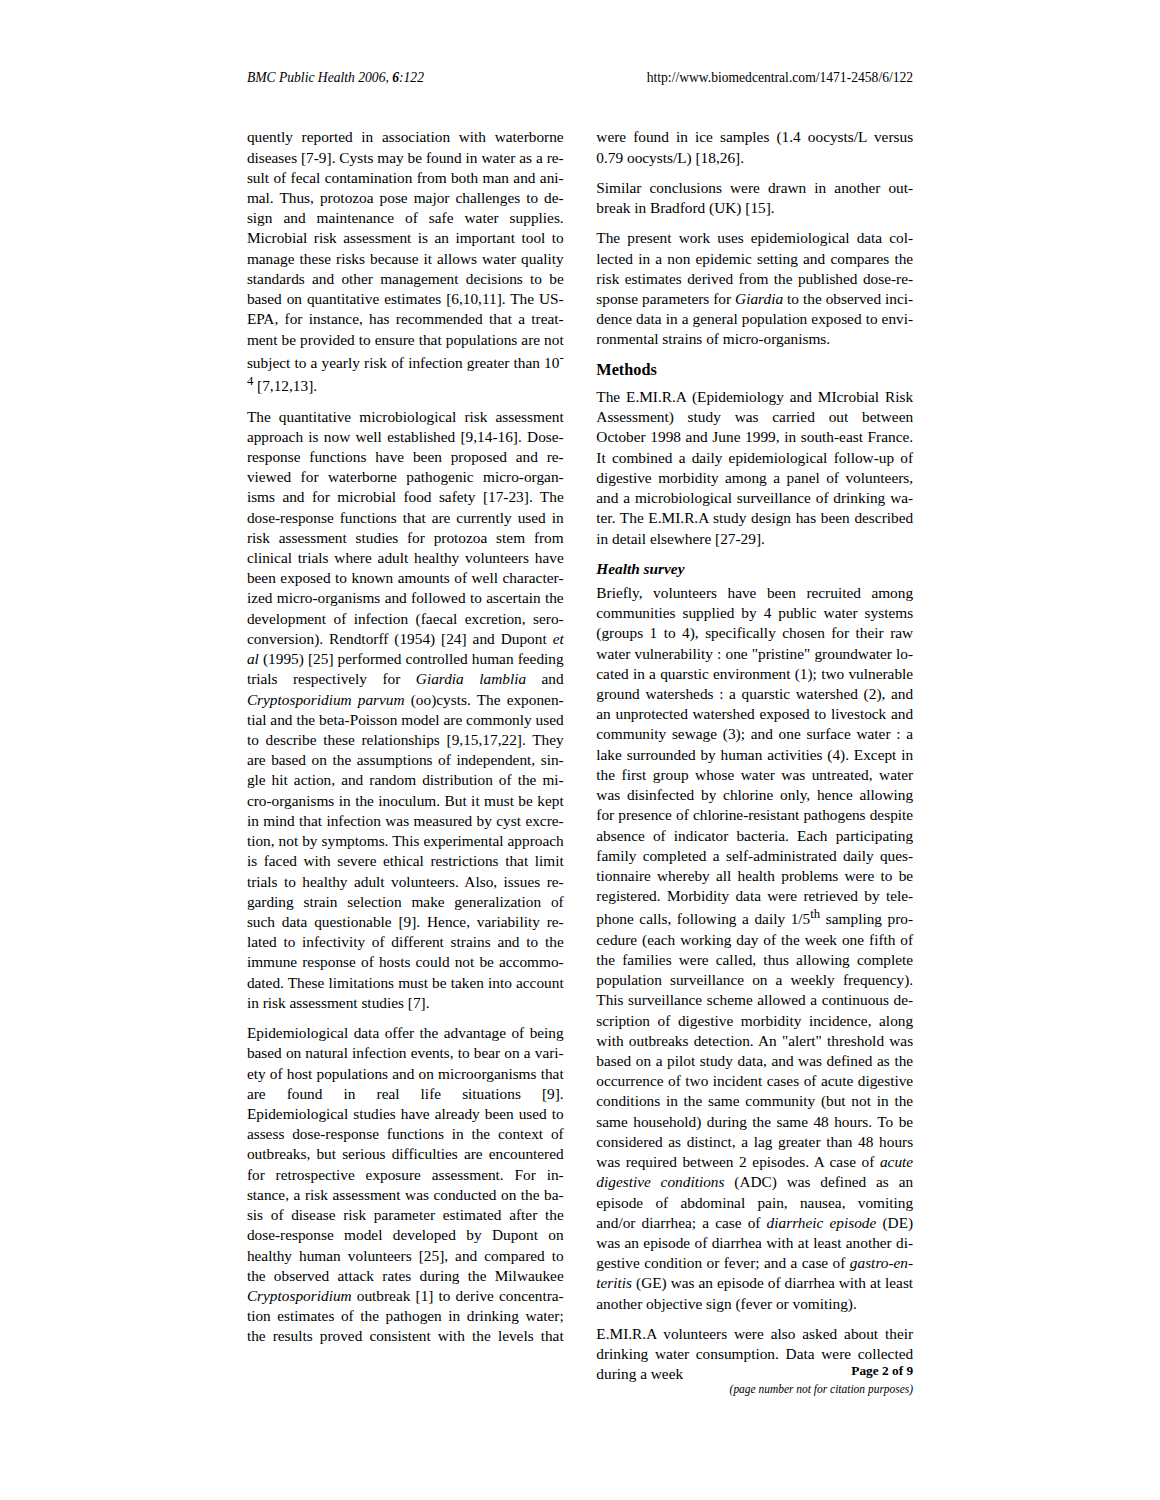BMC Public Health 2006, 6:122
http://www.biomedcentral.com/1471-2458/6/122
quently reported in association with waterborne diseases [7-9]. Cysts may be found in water as a result of fecal contamination from both man and animal. Thus, protozoa pose major challenges to design and maintenance of safe water supplies. Microbial risk assessment is an important tool to manage these risks because it allows water quality standards and other management decisions to be based on quantitative estimates [6,10,11]. The US-EPA, for instance, has recommended that a treatment be provided to ensure that populations are not subject to a yearly risk of infection greater than 10-4 [7,12,13].
The quantitative microbiological risk assessment approach is now well established [9,14-16]. Dose-response functions have been proposed and reviewed for waterborne pathogenic micro-organisms and for microbial food safety [17-23]. The dose-response functions that are currently used in risk assessment studies for protozoa stem from clinical trials where adult healthy volunteers have been exposed to known amounts of well characterized micro-organisms and followed to ascertain the development of infection (faecal excretion, seroconversion). Rendtorff (1954) [24] and Dupont et al (1995) [25] performed controlled human feeding trials respectively for Giardia lamblia and Cryptosporidium parvum (oo)cysts. The exponential and the beta-Poisson model are commonly used to describe these relationships [9,15,17,22]. They are based on the assumptions of independent, single hit action, and random distribution of the micro-organisms in the inoculum. But it must be kept in mind that infection was measured by cyst excretion, not by symptoms. This experimental approach is faced with severe ethical restrictions that limit trials to healthy adult volunteers. Also, issues regarding strain selection make generalization of such data questionable [9]. Hence, variability related to infectivity of different strains and to the immune response of hosts could not be accommodated. These limitations must be taken into account in risk assessment studies [7].
Epidemiological data offer the advantage of being based on natural infection events, to bear on a variety of host populations and on microorganisms that are found in real life situations [9]. Epidemiological studies have already been used to assess dose-response functions in the context of outbreaks, but serious difficulties are encountered for retrospective exposure assessment. For instance, a risk assessment was conducted on the basis of disease risk parameter estimated after the dose-response model developed by Dupont on healthy human volunteers [25], and compared to the observed attack rates during the Milwaukee Cryptosporidium outbreak [1] to derive concentration estimates of the pathogen in drinking water; the results proved consistent with the levels that were found in ice samples (1.4 oocysts/L versus 0.79 oocysts/L) [18,26].
Similar conclusions were drawn in another outbreak in Bradford (UK) [15].
The present work uses epidemiological data collected in a non epidemic setting and compares the risk estimates derived from the published dose-response parameters for Giardia to the observed incidence data in a general population exposed to environmental strains of micro-organisms.
Methods
The E.MI.R.A (Epidemiology and MIcrobial Risk Assessment) study was carried out between October 1998 and June 1999, in south-east France. It combined a daily epidemiological follow-up of digestive morbidity among a panel of volunteers, and a microbiological surveillance of drinking water. The E.MI.R.A study design has been described in detail elsewhere [27-29].
Health survey
Briefly, volunteers have been recruited among communities supplied by 4 public water systems (groups 1 to 4), specifically chosen for their raw water vulnerability : one "pristine" groundwater located in a quarstic environment (1); two vulnerable ground watersheds : a quarstic watershed (2), and an unprotected watershed exposed to livestock and community sewage (3); and one surface water : a lake surrounded by human activities (4). Except in the first group whose water was untreated, water was disinfected by chlorine only, hence allowing for presence of chlorine-resistant pathogens despite absence of indicator bacteria. Each participating family completed a self-administrated daily questionnaire whereby all health problems were to be registered. Morbidity data were retrieved by telephone calls, following a daily 1/5th sampling procedure (each working day of the week one fifth of the families were called, thus allowing complete population surveillance on a weekly frequency). This surveillance scheme allowed a continuous description of digestive morbidity incidence, along with outbreaks detection. An "alert" threshold was based on a pilot study data, and was defined as the occurrence of two incident cases of acute digestive conditions in the same community (but not in the same household) during the same 48 hours. To be considered as distinct, a lag greater than 48 hours was required between 2 episodes. A case of acute digestive conditions (ADC) was defined as an episode of abdominal pain, nausea, vomiting and/or diarrhea; a case of diarrheic episode (DE) was an episode of diarrhea with at least another digestive condition or fever; and a case of gastro-enteritis (GE) was an episode of diarrhea with at least another objective sign (fever or vomiting).
E.MI.R.A volunteers were also asked about their drinking water consumption. Data were collected during a week
Page 2 of 9
(page number not for citation purposes)